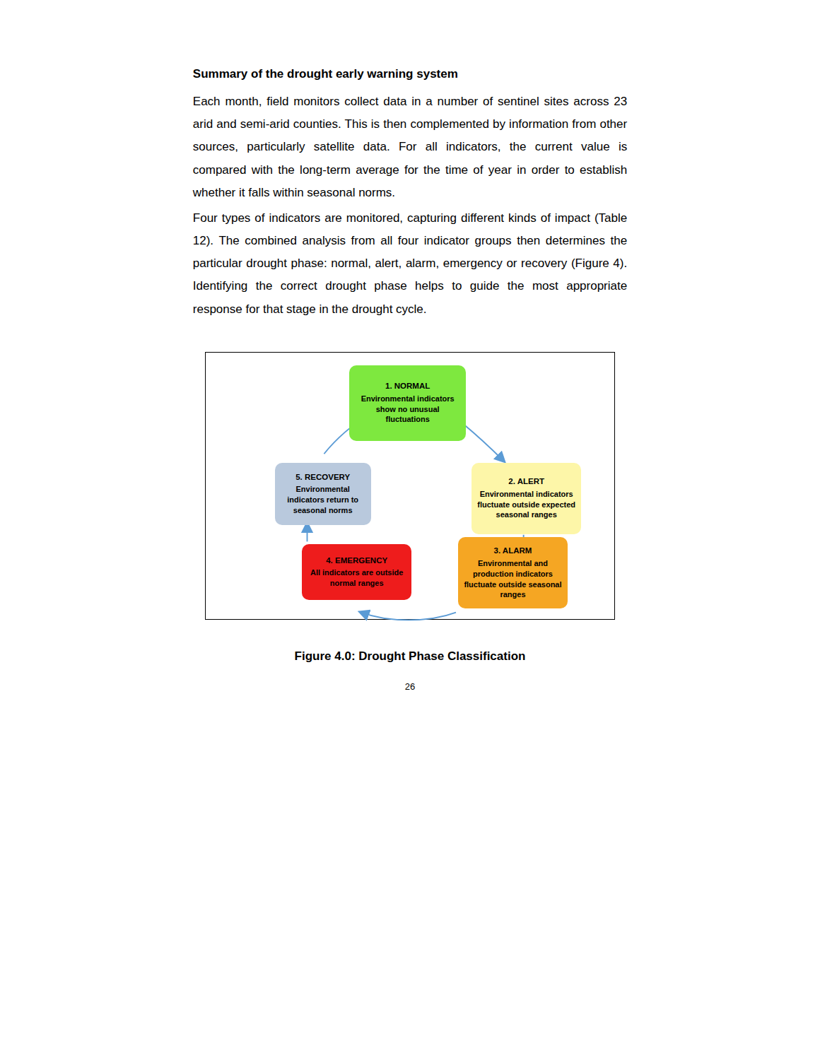Summary of the drought early warning system
Each month, field monitors collect data in a number of sentinel sites across 23 arid and semi-arid counties. This is then complemented by information from other sources, particularly satellite data. For all indicators, the current value is compared with the long-term average for the time of year in order to establish whether it falls within seasonal norms.
Four types of indicators are monitored, capturing different kinds of impact (Table 12). The combined analysis from all four indicator groups then determines the particular drought phase: normal, alert, alarm, emergency or recovery (Figure 4). Identifying the correct drought phase helps to guide the most appropriate response for that stage in the drought cycle.
1. NORMAL Environmental indicators show no unusual fluctuations
2. ALERT Environmental indicators fluctuate outside expected seasonal ranges
3. ALARM Environmental and production indicators fluctuate outside seasonal ranges
4. EMERGENCY All indicators are outside normal ranges
5. RECOVERY Environmental indicators return to seasonal norms
Figure 4.0: Drought Phase Classification
26